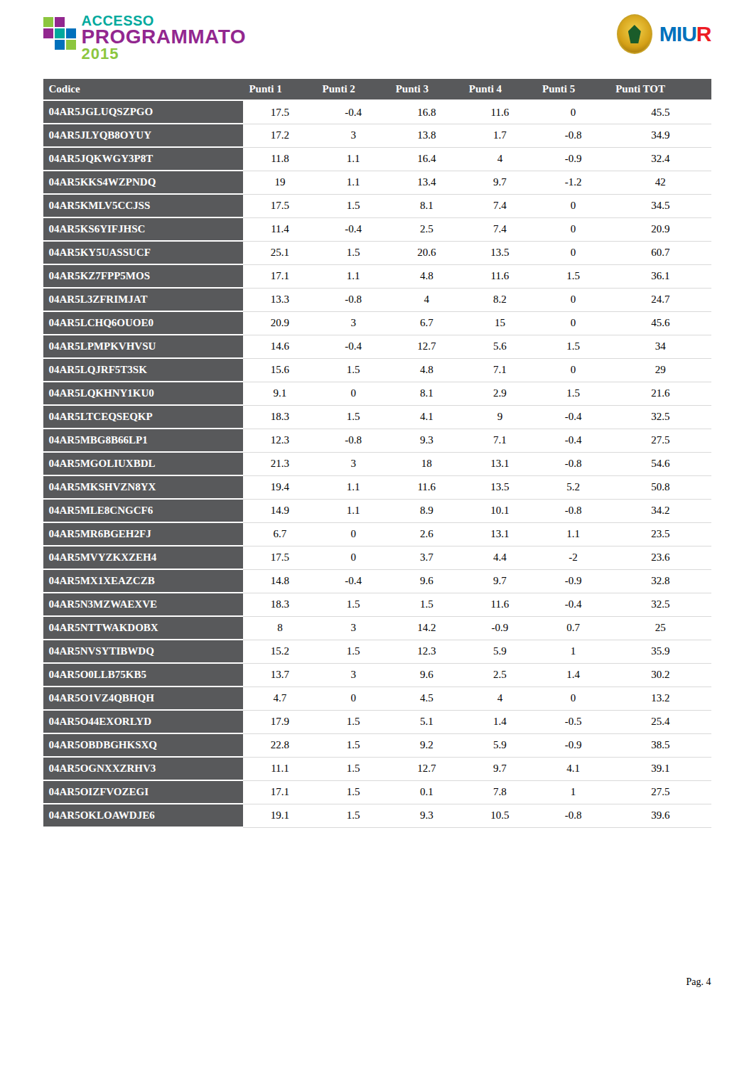ACCESSO
PROGRAMMATO
2015
MIUR
| Codice | Punti 1 | Punti 2 | Punti 3 | Punti 4 | Punti 5 | Punti TOT |
| --- | --- | --- | --- | --- | --- | --- |
| 04AR5JGLUQSZPGO | 17.5 | -0.4 | 16.8 | 11.6 | 0 | 45.5 |
| 04AR5JLYQB8OYUY | 17.2 | 3 | 13.8 | 1.7 | -0.8 | 34.9 |
| 04AR5JQKWGY3P8T | 11.8 | 1.1 | 16.4 | 4 | -0.9 | 32.4 |
| 04AR5KKS4WZPNDQ | 19 | 1.1 | 13.4 | 9.7 | -1.2 | 42 |
| 04AR5KMLV5CCJSS | 17.5 | 1.5 | 8.1 | 7.4 | 0 | 34.5 |
| 04AR5KS6YIFJHSC | 11.4 | -0.4 | 2.5 | 7.4 | 0 | 20.9 |
| 04AR5KY5UASSUCF | 25.1 | 1.5 | 20.6 | 13.5 | 0 | 60.7 |
| 04AR5KZ7FPP5MOS | 17.1 | 1.1 | 4.8 | 11.6 | 1.5 | 36.1 |
| 04AR5L3ZFRIMJAT | 13.3 | -0.8 | 4 | 8.2 | 0 | 24.7 |
| 04AR5LCHQ6OUOE0 | 20.9 | 3 | 6.7 | 15 | 0 | 45.6 |
| 04AR5LPMPKVHVSU | 14.6 | -0.4 | 12.7 | 5.6 | 1.5 | 34 |
| 04AR5LQJRF5T3SK | 15.6 | 1.5 | 4.8 | 7.1 | 0 | 29 |
| 04AR5LQKHNY1KU0 | 9.1 | 0 | 8.1 | 2.9 | 1.5 | 21.6 |
| 04AR5LTCEQSEQKP | 18.3 | 1.5 | 4.1 | 9 | -0.4 | 32.5 |
| 04AR5MBG8B66LP1 | 12.3 | -0.8 | 9.3 | 7.1 | -0.4 | 27.5 |
| 04AR5MGOLIUXBDL | 21.3 | 3 | 18 | 13.1 | -0.8 | 54.6 |
| 04AR5MKSHVZN8YX | 19.4 | 1.1 | 11.6 | 13.5 | 5.2 | 50.8 |
| 04AR5MLE8CNGCF6 | 14.9 | 1.1 | 8.9 | 10.1 | -0.8 | 34.2 |
| 04AR5MR6BGEH2FJ | 6.7 | 0 | 2.6 | 13.1 | 1.1 | 23.5 |
| 04AR5MVYZKXZEH4 | 17.5 | 0 | 3.7 | 4.4 | -2 | 23.6 |
| 04AR5MX1XEAZCZB | 14.8 | -0.4 | 9.6 | 9.7 | -0.9 | 32.8 |
| 04AR5N3MZWAEXVE | 18.3 | 1.5 | 1.5 | 11.6 | -0.4 | 32.5 |
| 04AR5NTTWAKDOBX | 8 | 3 | 14.2 | -0.9 | 0.7 | 25 |
| 04AR5NVSYTIBWDQ | 15.2 | 1.5 | 12.3 | 5.9 | 1 | 35.9 |
| 04AR5O0LLB75KB5 | 13.7 | 3 | 9.6 | 2.5 | 1.4 | 30.2 |
| 04AR5O1VZ4QBHQH | 4.7 | 0 | 4.5 | 4 | 0 | 13.2 |
| 04AR5O44EXORLYD | 17.9 | 1.5 | 5.1 | 1.4 | -0.5 | 25.4 |
| 04AR5OBDBGHKSXQ | 22.8 | 1.5 | 9.2 | 5.9 | -0.9 | 38.5 |
| 04AR5OGNXXZRHV3 | 11.1 | 1.5 | 12.7 | 9.7 | 4.1 | 39.1 |
| 04AR5OIZFVOZEGI | 17.1 | 1.5 | 0.1 | 7.8 | 1 | 27.5 |
| 04AR5OKLOAWDJE6 | 19.1 | 1.5 | 9.3 | 10.5 | -0.8 | 39.6 |
Pag. 4